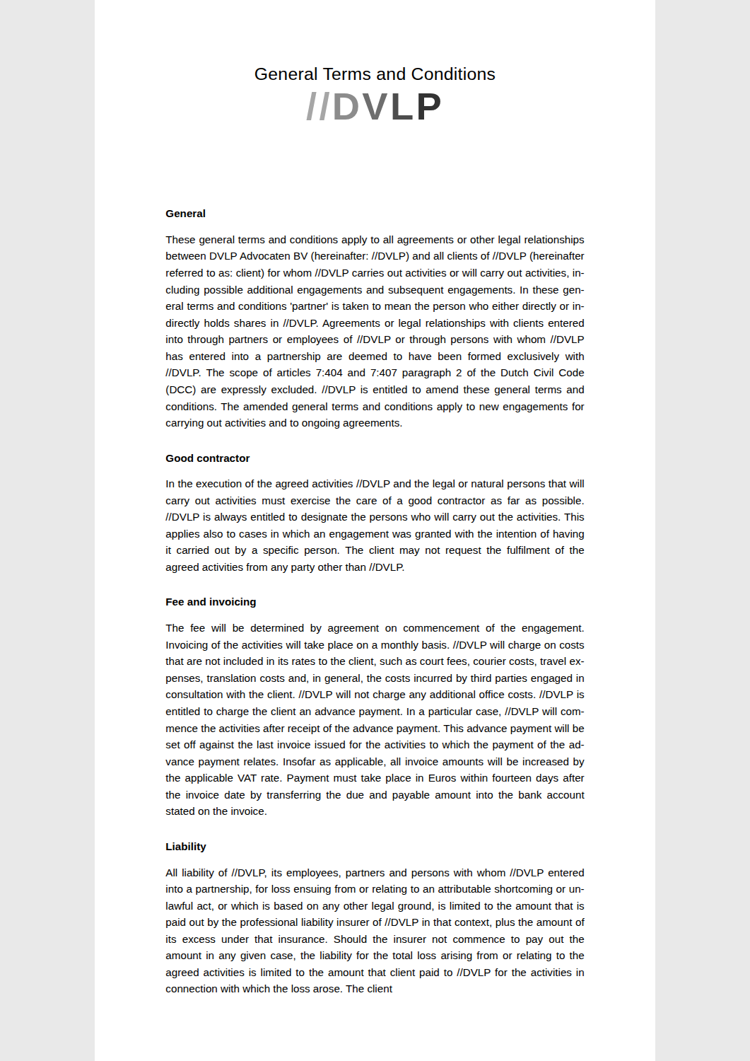General Terms and Conditions
//DVLP
General
These general terms and conditions apply to all agreements or other legal relationships between DVLP Advocaten BV (hereinafter: //DVLP) and all clients of //DVLP (hereinafter referred to as: client) for whom //DVLP carries out activities or will carry out activities, including possible additional engagements and subsequent engagements. In these general terms and conditions 'partner' is taken to mean the person who either directly or indirectly holds shares in //DVLP. Agreements or legal relationships with clients entered into through partners or employees of //DVLP or through persons with whom //DVLP has entered into a partnership are deemed to have been formed exclusively with //DVLP. The scope of articles 7:404 and 7:407 paragraph 2 of the Dutch Civil Code (DCC) are expressly excluded. //DVLP is entitled to amend these general terms and conditions. The amended general terms and conditions apply to new engagements for carrying out activities and to ongoing agreements.
Good contractor
In the execution of the agreed activities //DVLP and the legal or natural persons that will carry out activities must exercise the care of a good contractor as far as possible. //DVLP is always entitled to designate the persons who will carry out the activities. This applies also to cases in which an engagement was granted with the intention of having it carried out by a specific person. The client may not request the fulfilment of the agreed activities from any party other than //DVLP.
Fee and invoicing
The fee will be determined by agreement on commencement of the engagement. Invoicing of the activities will take place on a monthly basis. //DVLP will charge on costs that are not included in its rates to the client, such as court fees, courier costs, travel expenses, translation costs and, in general, the costs incurred by third parties engaged in consultation with the client. //DVLP will not charge any additional office costs. //DVLP is entitled to charge the client an advance payment. In a particular case, //DVLP will commence the activities after receipt of the advance payment. This advance payment will be set off against the last invoice issued for the activities to which the payment of the advance payment relates. Insofar as applicable, all invoice amounts will be increased by the applicable VAT rate. Payment must take place in Euros within fourteen days after the invoice date by transferring the due and payable amount into the bank account stated on the invoice.
Liability
All liability of //DVLP, its employees, partners and persons with whom //DVLP entered into a partnership, for loss ensuing from or relating to an attributable shortcoming or unlawful act, or which is based on any other legal ground, is limited to the amount that is paid out by the professional liability insurer of //DVLP in that context, plus the amount of its excess under that insurance. Should the insurer not commence to pay out the amount in any given case, the liability for the total loss arising from or relating to the agreed activities is limited to the amount that client paid to //DVLP for the activities in connection with which the loss arose. The client